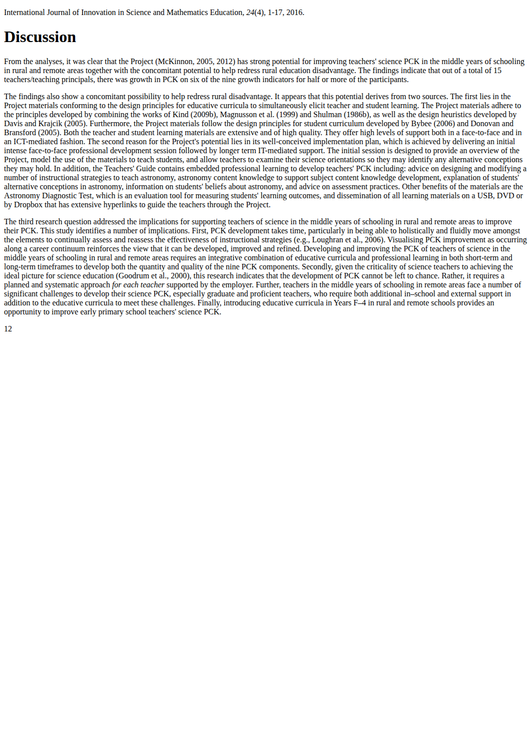International Journal of Innovation in Science and Mathematics Education, 24(4), 1-17, 2016.
Discussion
From the analyses, it was clear that the Project (McKinnon, 2005, 2012) has strong potential for improving teachers' science PCK in the middle years of schooling in rural and remote areas together with the concomitant potential to help redress rural education disadvantage. The findings indicate that out of a total of 15 teachers/teaching principals, there was growth in PCK on six of the nine growth indicators for half or more of the participants.
The findings also show a concomitant possibility to help redress rural disadvantage. It appears that this potential derives from two sources. The first lies in the Project materials conforming to the design principles for educative curricula to simultaneously elicit teacher and student learning. The Project materials adhere to the principles developed by combining the works of Kind (2009b), Magnusson et al. (1999) and Shulman (1986b), as well as the design heuristics developed by Davis and Krajcik (2005). Furthermore, the Project materials follow the design principles for student curriculum developed by Bybee (2006) and Donovan and Bransford (2005). Both the teacher and student learning materials are extensive and of high quality. They offer high levels of support both in a face-to-face and in an ICT-mediated fashion. The second reason for the Project's potential lies in its well-conceived implementation plan, which is achieved by delivering an initial intense face-to-face professional development session followed by longer term IT-mediated support. The initial session is designed to provide an overview of the Project, model the use of the materials to teach students, and allow teachers to examine their science orientations so they may identify any alternative conceptions they may hold. In addition, the Teachers' Guide contains embedded professional learning to develop teachers' PCK including: advice on designing and modifying a number of instructional strategies to teach astronomy, astronomy content knowledge to support subject content knowledge development, explanation of students' alternative conceptions in astronomy, information on students' beliefs about astronomy, and advice on assessment practices. Other benefits of the materials are the Astronomy Diagnostic Test, which is an evaluation tool for measuring students' learning outcomes, and dissemination of all learning materials on a USB, DVD or by Dropbox that has extensive hyperlinks to guide the teachers through the Project.
The third research question addressed the implications for supporting teachers of science in the middle years of schooling in rural and remote areas to improve their PCK. This study identifies a number of implications. First, PCK development takes time, particularly in being able to holistically and fluidly move amongst the elements to continually assess and reassess the effectiveness of instructional strategies (e.g., Loughran et al., 2006). Visualising PCK improvement as occurring along a career continuum reinforces the view that it can be developed, improved and refined. Developing and improving the PCK of teachers of science in the middle years of schooling in rural and remote areas requires an integrative combination of educative curricula and professional learning in both short-term and long-term timeframes to develop both the quantity and quality of the nine PCK components. Secondly, given the criticality of science teachers to achieving the ideal picture for science education (Goodrum et al., 2000), this research indicates that the development of PCK cannot be left to chance. Rather, it requires a planned and systematic approach for each teacher supported by the employer. Further, teachers in the middle years of schooling in remote areas face a number of significant challenges to develop their science PCK, especially graduate and proficient teachers, who require both additional in–school and external support in addition to the educative curricula to meet these challenges. Finally, introducing educative curricula in Years F–4 in rural and remote schools provides an opportunity to improve early primary school teachers' science PCK.
12